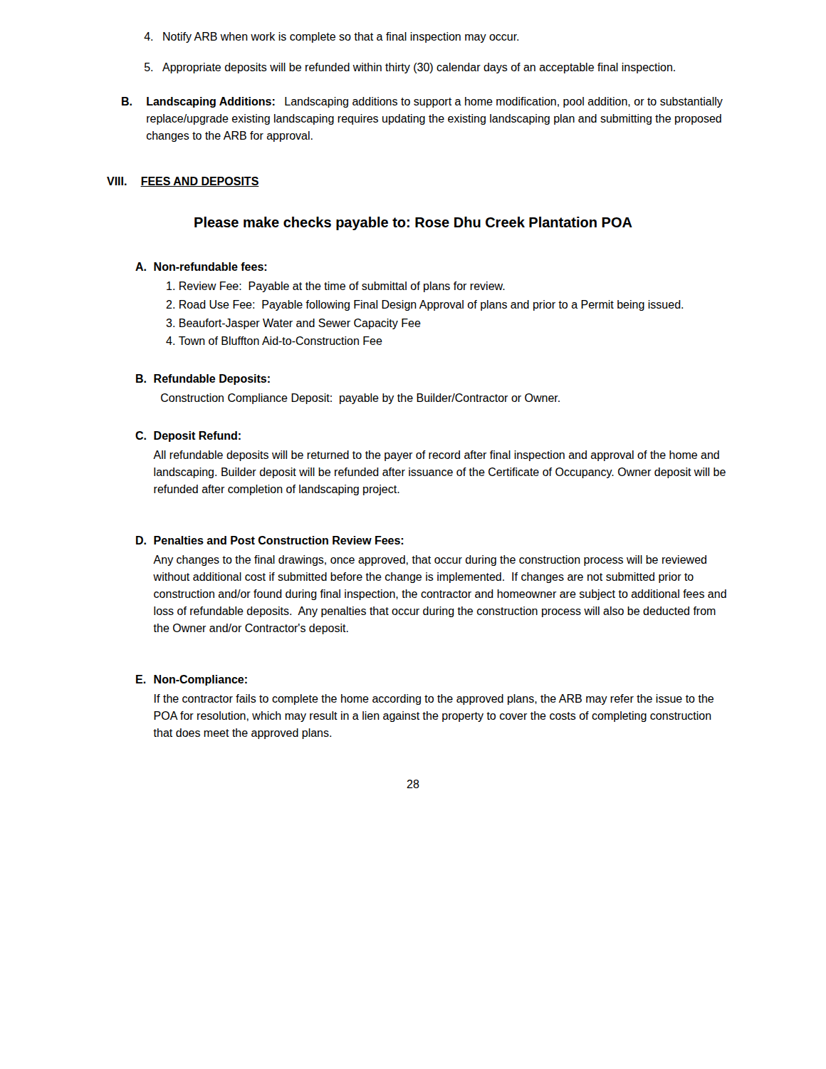Notify ARB when work is complete so that a final inspection may occur.
Appropriate deposits will be refunded within thirty (30) calendar days of an acceptable final inspection.
B.
Landscaping Additions: Landscaping additions to support a home modification, pool addition, or to substantially replace/upgrade existing landscaping requires updating the existing landscaping plan and submitting the proposed changes to the ARB for approval.
VIII. FEES AND DEPOSITS
Please make checks payable to: Rose Dhu Creek Plantation POA
A. Non-refundable fees:
Review Fee: Payable at the time of submittal of plans for review.
Road Use Fee: Payable following Final Design Approval of plans and prior to a Permit being issued.
Beaufort-Jasper Water and Sewer Capacity Fee
Town of Bluffton Aid-to-Construction Fee
B. Refundable Deposits:
Construction Compliance Deposit: payable by the Builder/Contractor or Owner.
C. Deposit Refund:
All refundable deposits will be returned to the payer of record after final inspection and approval of the home and landscaping. Builder deposit will be refunded after issuance of the Certificate of Occupancy. Owner deposit will be refunded after completion of landscaping project.
D. Penalties and Post Construction Review Fees:
Any changes to the final drawings, once approved, that occur during the construction process will be reviewed without additional cost if submitted before the change is implemented. If changes are not submitted prior to construction and/or found during final inspection, the contractor and homeowner are subject to additional fees and loss of refundable deposits. Any penalties that occur during the construction process will also be deducted from the Owner and/or Contractor's deposit.
E. Non-Compliance:
If the contractor fails to complete the home according to the approved plans, the ARB may refer the issue to the POA for resolution, which may result in a lien against the property to cover the costs of completing construction that does meet the approved plans.
28